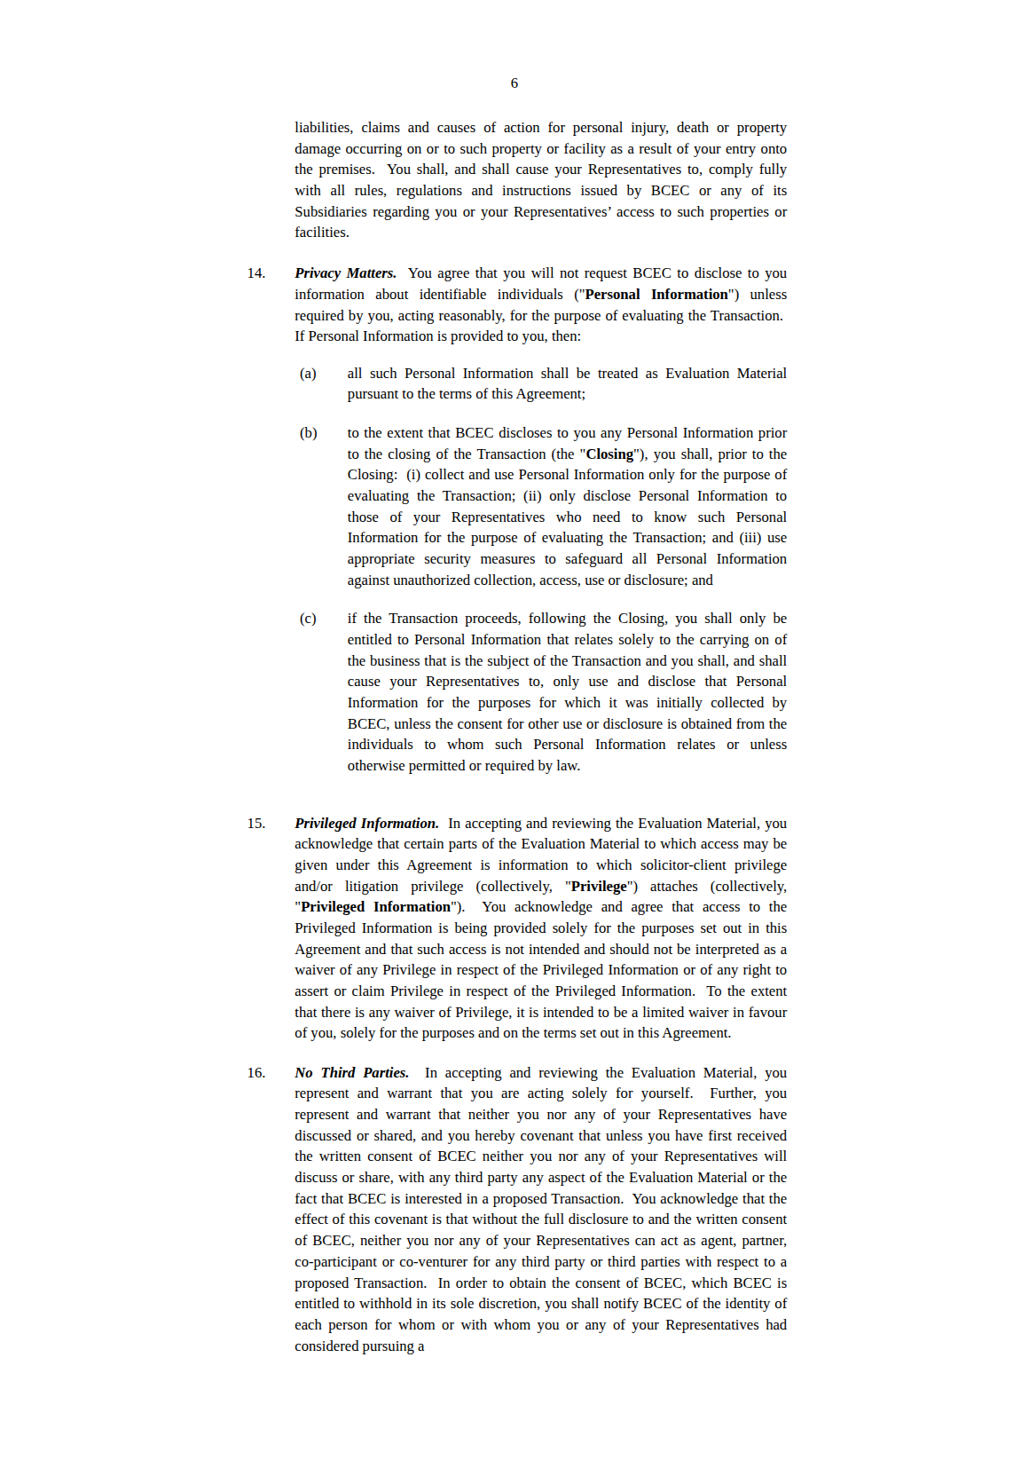6
liabilities, claims and causes of action for personal injury, death or property damage occurring on or to such property or facility as a result of your entry onto the premises. You shall, and shall cause your Representatives to, comply fully with all rules, regulations and instructions issued by BCEC or any of its Subsidiaries regarding you or your Representatives’ access to such properties or facilities.
14.
Privacy Matters. You agree that you will not request BCEC to disclose to you information about identifiable individuals ("Personal Information") unless required by you, acting reasonably, for the purpose of evaluating the Transaction. If Personal Information is provided to you, then:
(a)
all such Personal Information shall be treated as Evaluation Material pursuant to the terms of this Agreement;
(b)
to the extent that BCEC discloses to you any Personal Information prior to the closing of the Transaction (the "Closing"), you shall, prior to the Closing: (i) collect and use Personal Information only for the purpose of evaluating the Transaction; (ii) only disclose Personal Information to those of your Representatives who need to know such Personal Information for the purpose of evaluating the Transaction; and (iii) use appropriate security measures to safeguard all Personal Information against unauthorized collection, access, use or disclosure; and
(c)
if the Transaction proceeds, following the Closing, you shall only be entitled to Personal Information that relates solely to the carrying on of the business that is the subject of the Transaction and you shall, and shall cause your Representatives to, only use and disclose that Personal Information for the purposes for which it was initially collected by BCEC, unless the consent for other use or disclosure is obtained from the individuals to whom such Personal Information relates or unless otherwise permitted or required by law.
15.
Privileged Information. In accepting and reviewing the Evaluation Material, you acknowledge that certain parts of the Evaluation Material to which access may be given under this Agreement is information to which solicitor-client privilege and/or litigation privilege (collectively, "Privilege") attaches (collectively, "Privileged Information"). You acknowledge and agree that access to the Privileged Information is being provided solely for the purposes set out in this Agreement and that such access is not intended and should not be interpreted as a waiver of any Privilege in respect of the Privileged Information or of any right to assert or claim Privilege in respect of the Privileged Information. To the extent that there is any waiver of Privilege, it is intended to be a limited waiver in favour of you, solely for the purposes and on the terms set out in this Agreement.
16.
No Third Parties. In accepting and reviewing the Evaluation Material, you represent and warrant that you are acting solely for yourself. Further, you represent and warrant that neither you nor any of your Representatives have discussed or shared, and you hereby covenant that unless you have first received the written consent of BCEC neither you nor any of your Representatives will discuss or share, with any third party any aspect of the Evaluation Material or the fact that BCEC is interested in a proposed Transaction. You acknowledge that the effect of this covenant is that without the full disclosure to and the written consent of BCEC, neither you nor any of your Representatives can act as agent, partner, co-participant or co-venturer for any third party or third parties with respect to a proposed Transaction. In order to obtain the consent of BCEC, which BCEC is entitled to withhold in its sole discretion, you shall notify BCEC of the identity of each person for whom or with whom you or any of your Representatives had considered pursuing a